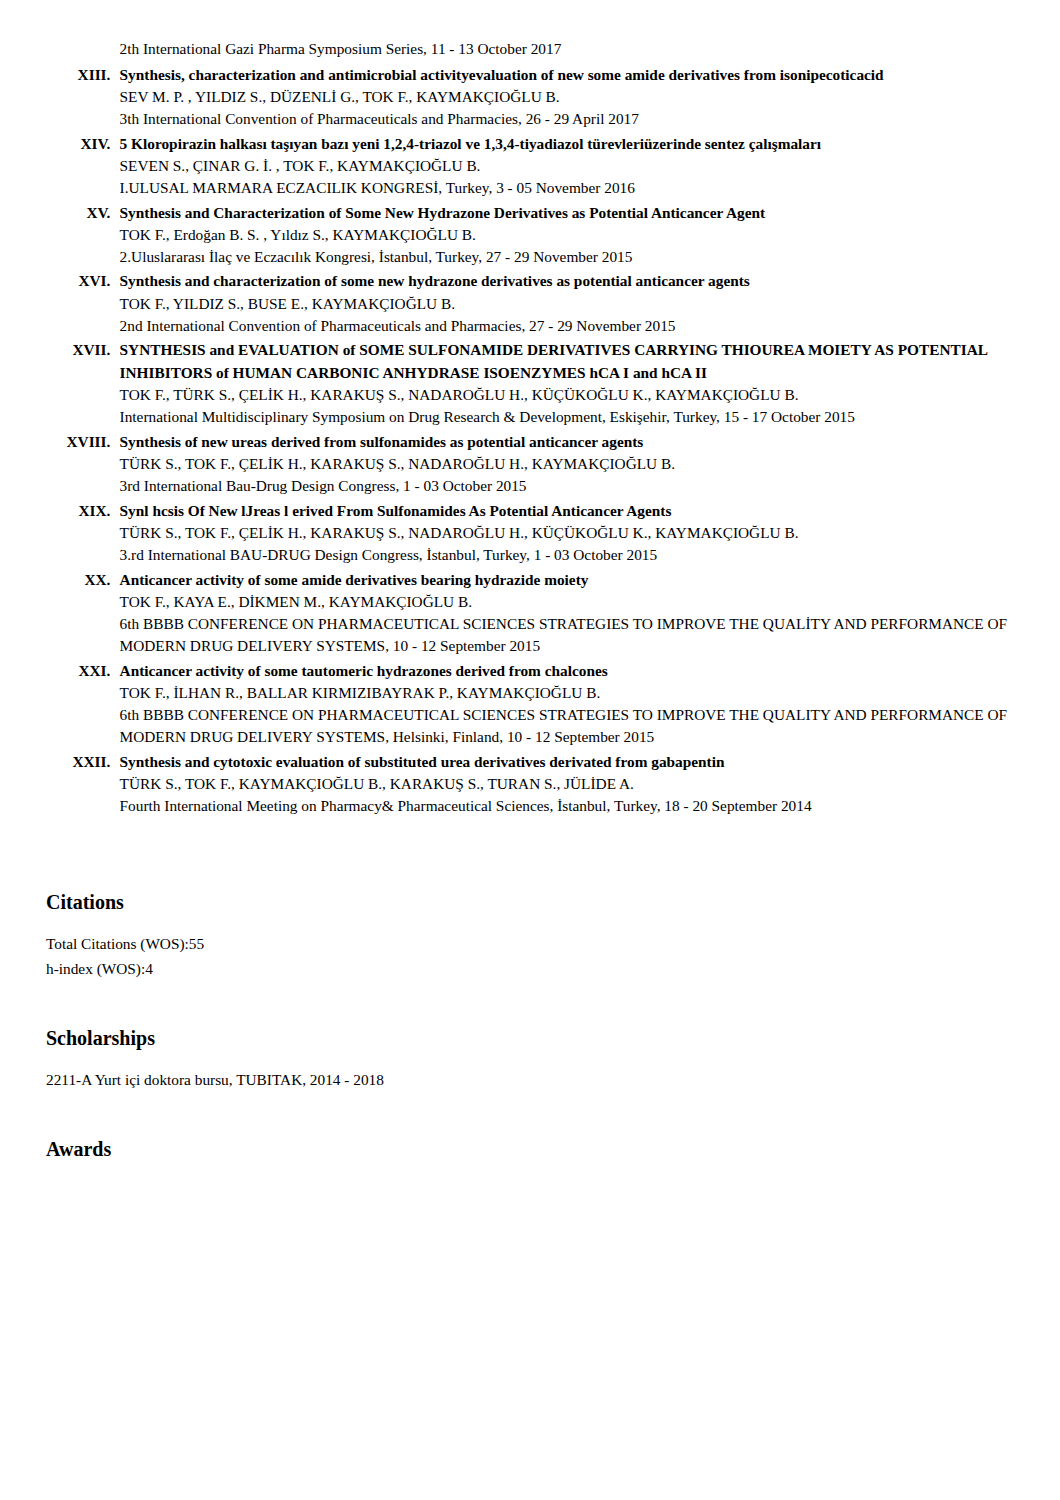2th International Gazi Pharma Symposium Series, 11 - 13 October 2017
XIII.
Synthesis, characterization and antimicrobial activityevaluation of new some amide derivatives from isonipecoticacid
SEV M. P. , YILDIZ S., DÜZENLİ G., TOK F., KAYMAKÇIOĞLU B.
3th International Convention of Pharmaceuticals and Pharmacies, 26 - 29 April 2017
XIV.
5 Kloropirazin halkası taşıyan bazı yeni 1,2,4-triazol ve 1,3,4-tiyadiazol türevleriüzerinde sentez çalışmaları
SEVEN S., ÇINAR G. İ. , TOK F., KAYMAKÇIOĞLU B.
I.ULUSAL MARMARA ECZACILIK KONGRESİ, Turkey, 3 - 05 November 2016
XV.
Synthesis and Characterization of Some New Hydrazone Derivatives as Potential Anticancer Agent
TOK F., Erdoğan B. S. , Yıldız S., KAYMAKÇIOĞLU B.
2.Uluslararası İlaç ve Eczacılık Kongresi, İstanbul, Turkey, 27 - 29 November 2015
XVI.
Synthesis and characterization of some new hydrazone derivatives as potential anticancer agents
TOK F., YILDIZ S., BUSE E., KAYMAKÇIOĞLU B.
2nd International Convention of Pharmaceuticals and Pharmacies, 27 - 29 November 2015
XVII.
SYNTHESIS and EVALUATION of SOME SULFONAMIDE DERIVATIVES CARRYING THIOUREA MOIETY AS POTENTIAL INHIBITORS of HUMAN CARBONIC ANHYDRASE ISOENZYMES hCA I and hCA II
TOK F., TÜRK S., ÇELİK H., KARAKUŞ S., NADAROĞLU H., KÜÇÜKOĞLU K., KAYMAKÇIOĞLU B.
International Multidisciplinary Symposium on Drug Research & Development, Eskişehir, Turkey, 15 - 17 October 2015
XVIII.
Synthesis of new ureas derived from sulfonamides as potential anticancer agents
TÜRK S., TOK F., ÇELİK H., KARAKUŞ S., NADAROĞLU H., KAYMAKÇIOĞLU B.
3rd International Bau-Drug Design Congress, 1 - 03 October 2015
XIX.
Synl hcsis Of New lJreas l erived From Sulfonamides As Potential Anticancer Agents
TÜRK S., TOK F., ÇELİK H., KARAKUŞ S., NADAROĞLU H., KÜÇÜKOĞLU K., KAYMAKÇIOĞLU B.
3.rd International BAU-DRUG Design Congress, İstanbul, Turkey, 1 - 03 October 2015
XX.
Anticancer activity of some amide derivatives bearing hydrazide moiety
TOK F., KAYA E., DİKMEN M., KAYMAKÇIOĞLU B.
6th BBBB CONFERENCE ON PHARMACEUTICAL SCIENCES STRATEGIES TO IMPROVE THE QUALİTY AND PERFORMANCE OF MODERN DRUG DELIVERY SYSTEMS, 10 - 12 September 2015
XXI.
Anticancer activity of some tautomeric hydrazones derived from chalcones
TOK F., İLHAN R., BALLAR KIRMIZIBAYRAK P., KAYMAKÇIOĞLU B.
6th BBBB CONFERENCE ON PHARMACEUTICAL SCIENCES STRATEGIES TO IMPROVE THE QUALITY AND PERFORMANCE OF MODERN DRUG DELIVERY SYSTEMS, Helsinki, Finland, 10 - 12 September 2015
XXII.
Synthesis and cytotoxic evaluation of substituted urea derivatives derivated from gabapentin
TÜRK S., TOK F., KAYMAKÇIOĞLU B., KARAKUŞ S., TURAN S., JÜLİDE A.
Fourth International Meeting on Pharmacy& Pharmaceutical Sciences, İstanbul, Turkey, 18 - 20 September 2014
Citations
Total Citations (WOS):55
h-index (WOS):4
Scholarships
2211-A Yurt içi doktora bursu, TUBITAK, 2014 - 2018
Awards